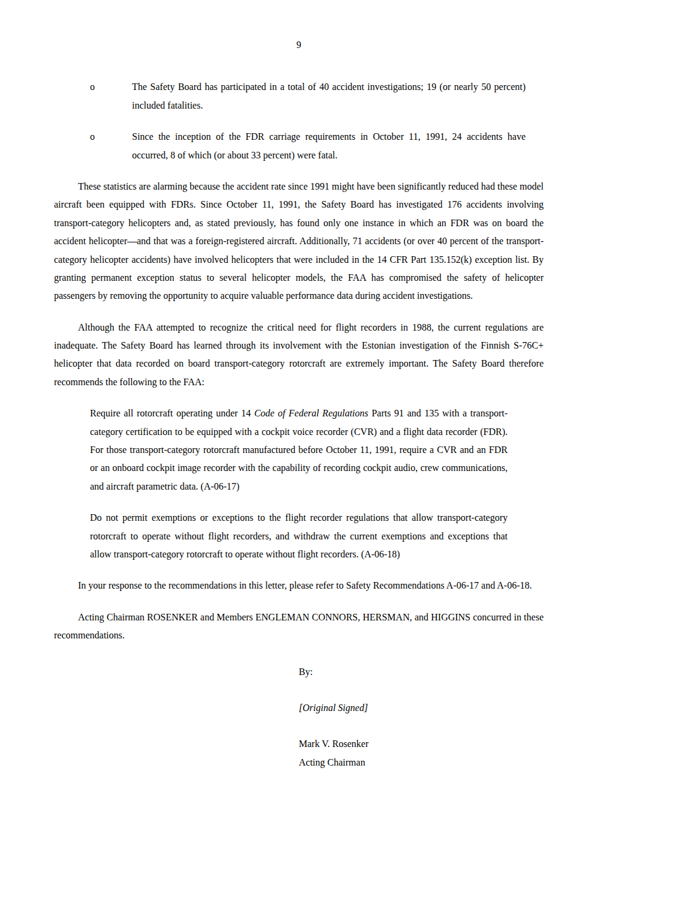9
o
The Safety Board has participated in a total of 40 accident investigations; 19 (or nearly 50 percent) included fatalities.
o
Since the inception of the FDR carriage requirements in October 11, 1991, 24 accidents have occurred, 8 of which (or about 33 percent) were fatal.
These statistics are alarming because the accident rate since 1991 might have been significantly reduced had these model aircraft been equipped with FDRs. Since October 11, 1991, the Safety Board has investigated 176 accidents involving transport-category helicopters and, as stated previously, has found only one instance in which an FDR was on board the accident helicopter—and that was a foreign-registered aircraft. Additionally, 71 accidents (or over 40 percent of the transport-category helicopter accidents) have involved helicopters that were included in the 14 CFR Part 135.152(k) exception list. By granting permanent exception status to several helicopter models, the FAA has compromised the safety of helicopter passengers by removing the opportunity to acquire valuable performance data during accident investigations.
Although the FAA attempted to recognize the critical need for flight recorders in 1988, the current regulations are inadequate. The Safety Board has learned through its involvement with the Estonian investigation of the Finnish S-76C+ helicopter that data recorded on board transport-category rotorcraft are extremely important. The Safety Board therefore recommends the following to the FAA:
Require all rotorcraft operating under 14 Code of Federal Regulations Parts 91 and 135 with a transport-category certification to be equipped with a cockpit voice recorder (CVR) and a flight data recorder (FDR). For those transport-category rotorcraft manufactured before October 11, 1991, require a CVR and an FDR or an onboard cockpit image recorder with the capability of recording cockpit audio, crew communications, and aircraft parametric data. (A-06-17)
Do not permit exemptions or exceptions to the flight recorder regulations that allow transport-category rotorcraft to operate without flight recorders, and withdraw the current exemptions and exceptions that allow transport-category rotorcraft to operate without flight recorders. (A-06-18)
In your response to the recommendations in this letter, please refer to Safety Recommendations A-06-17 and A-06-18.
Acting Chairman ROSENKER and Members ENGLEMAN CONNORS, HERSMAN, and HIGGINS concurred in these recommendations.
By:
[Original Signed]
Mark V. Rosenker
Acting Chairman